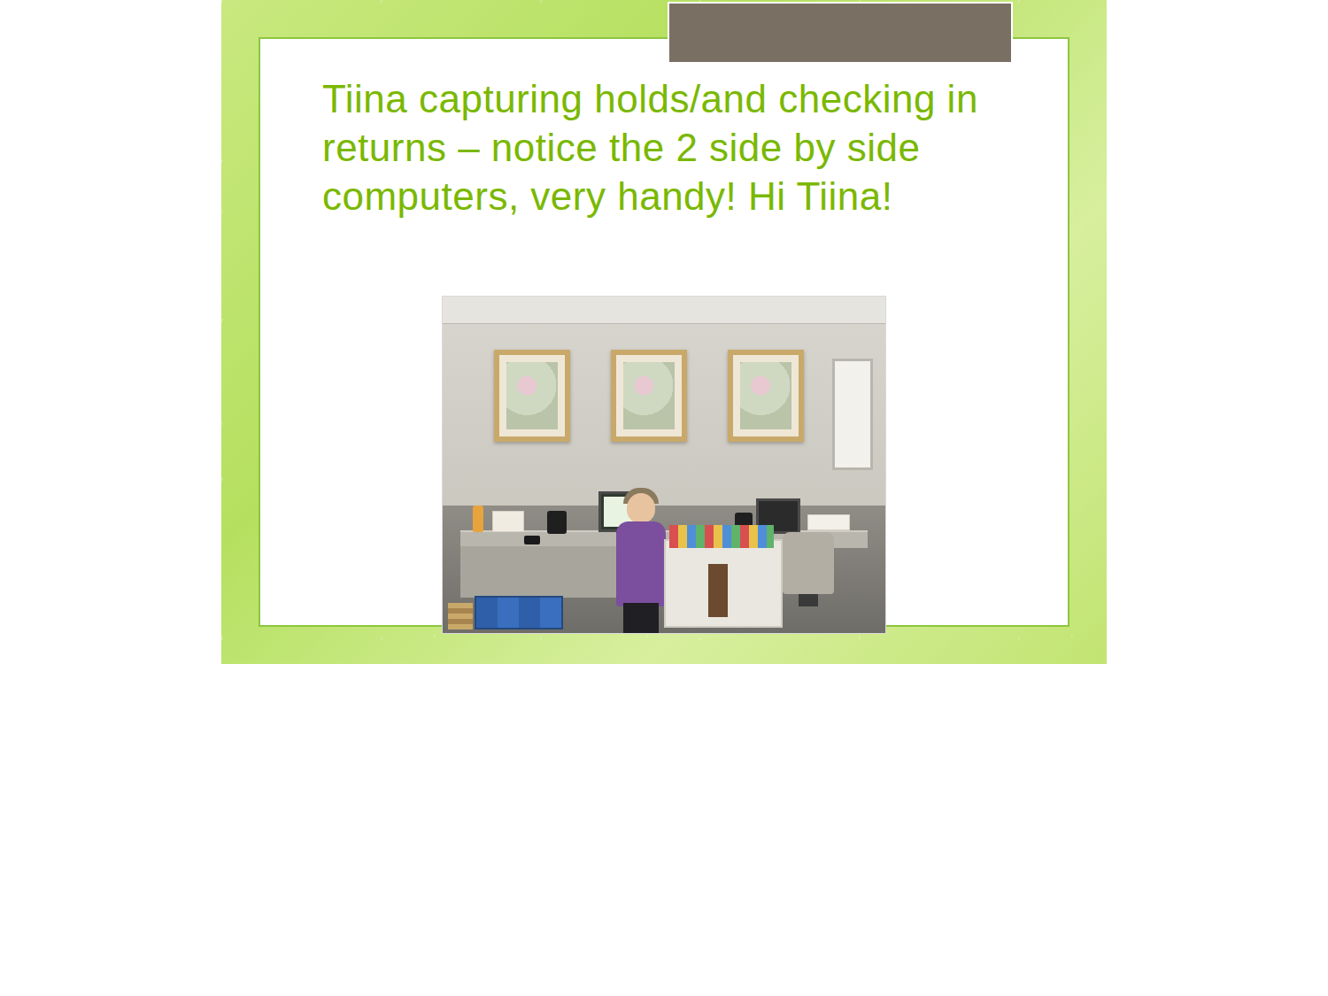Tiina capturing holds/and checking in returns – notice the 2 side by side computers, very handy! Hi Tiina!